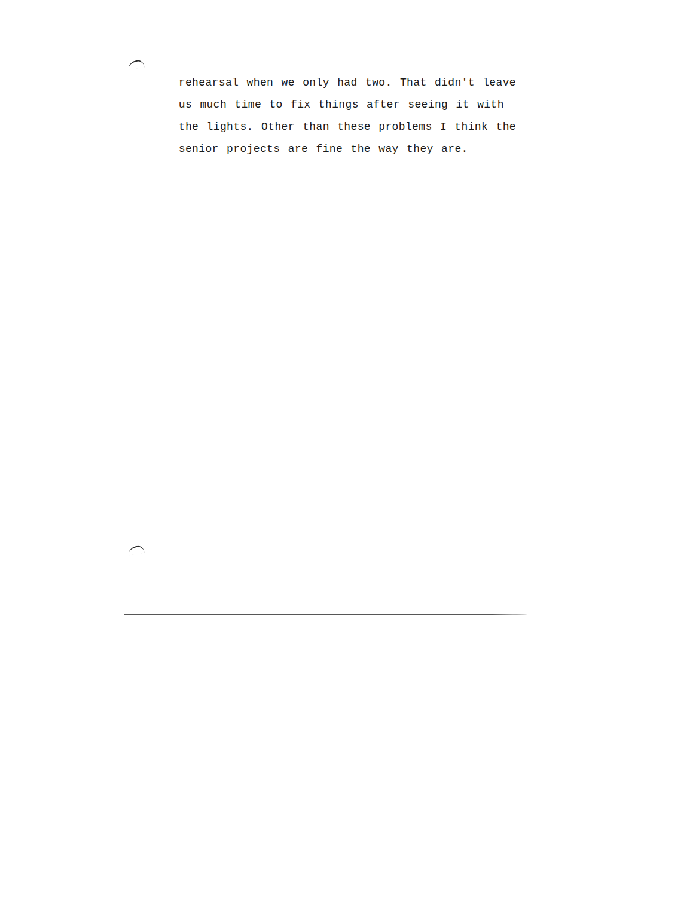rehearsal when we only had two. That didn't leave us much time to fix things after seeing it with the lights. Other than these problems I think the senior projects are fine the way they are.